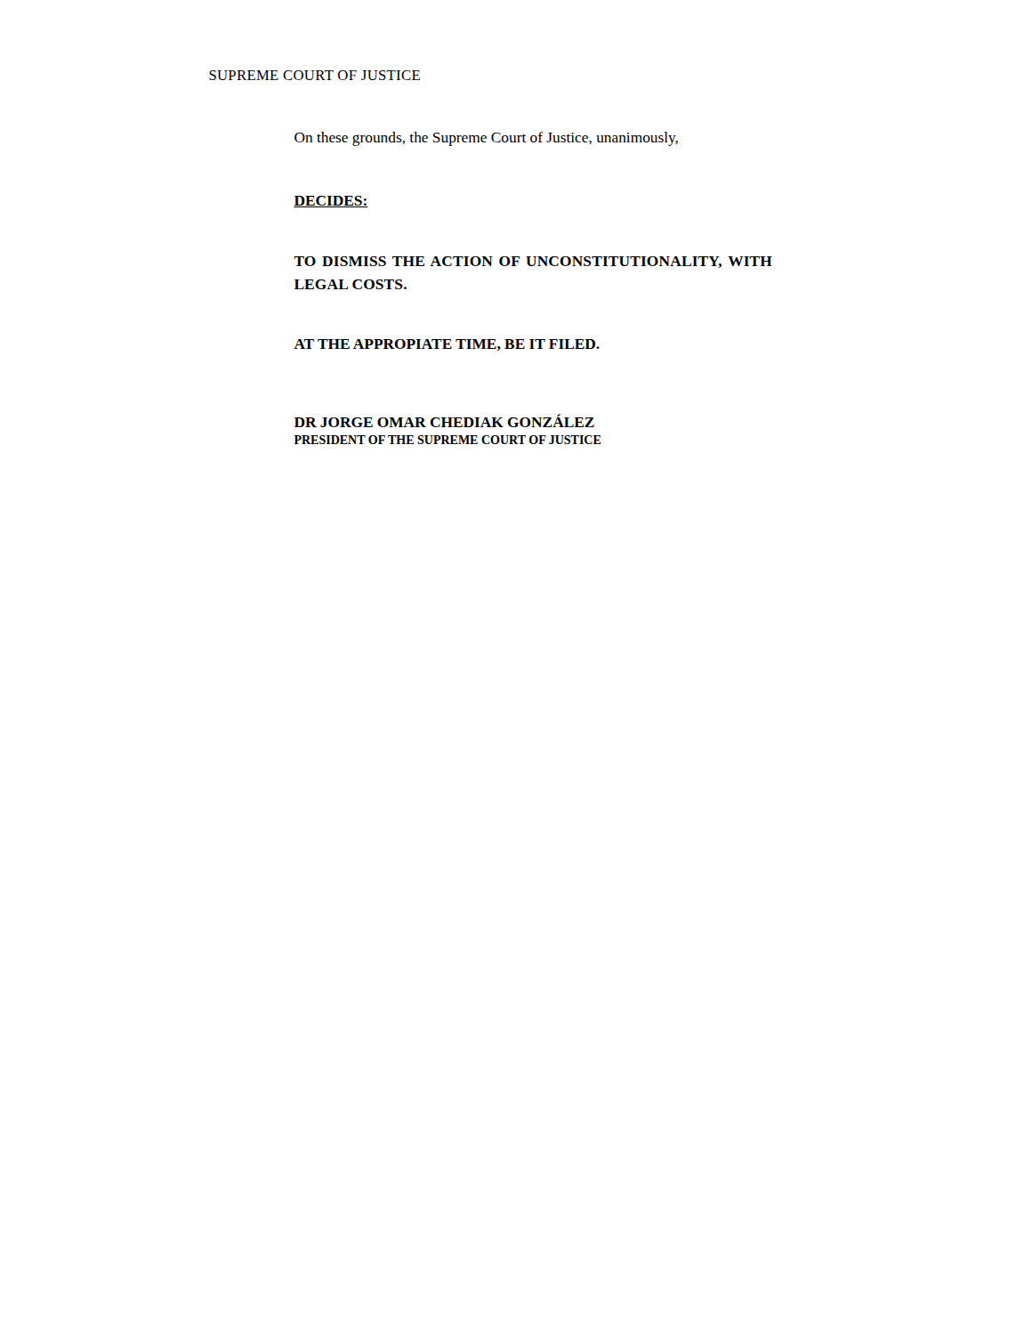SUPREME COURT OF JUSTICE
On these grounds, the Supreme Court of Justice, unanimously,
DECIDES:
TO DISMISS THE ACTION OF UNCONSTITUTIONALITY, WITH LEGAL COSTS.
AT THE APPROPIATE TIME, BE IT FILED.
DR JORGE OMAR CHEDIAK GONZÁLEZ
PRESIDENT OF THE SUPREME COURT OF JUSTICE